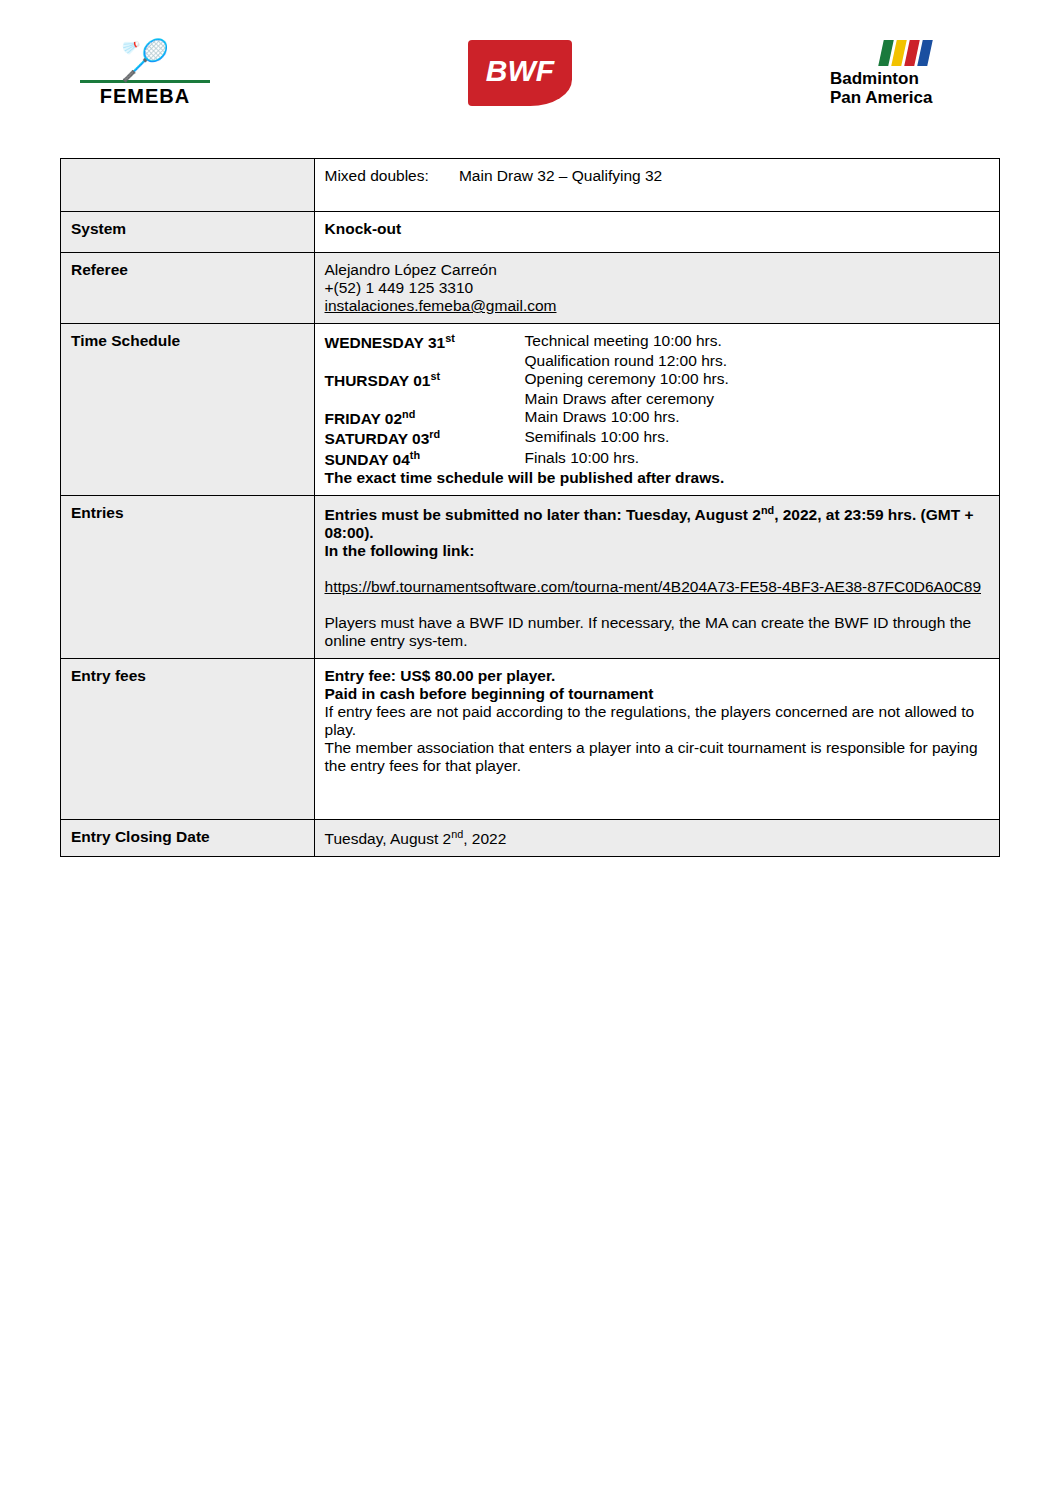🏸
FEMEBA
BWF
Badminton
Pan America
| | Mixed doubles: Main Draw 32 – Qualifying 32 |
| System | Knock-out |
| Referee | Alejandro López Carreón +(52) 1 449 125 3310 instalaciones.femeba@gmail.com |
| Time Schedule | WEDNESDAY 31 st Technical meeting 10:00 hrs. Qualification round 12:00 hrs. THURSDAY 01 st Opening ceremony 10:00 hrs. Main Draws after ceremony FRIDAY 02 nd Main Draws 10:00 hrs. SATURDAY 03 rd Semifinals 10:00 hrs. SUNDAY 04 th Finals 10:00 hrs. The exact time schedule will be published after draws. |
| Entries | Entries must be submitted no later than: Tuesday, August 2 nd , 2022, at 23:59 hrs. (GMT + 08:00). In the following link: https://bwf.tournamentsoftware.com/tourna-ment/4B204A73-FE58-4BF3-AE38-87FC0D6A0C89 Players must have a BWF ID number. If necessary, the MA can create the BWF ID through the online entry sys-tem. |
| Entry fees | Entry fee: US$ 80.00 per player. Paid in cash before beginning of tournament If entry fees are not paid according to the regulations, the players concerned are not allowed to play. The member association that enters a player into a cir-cuit tournament is responsible for paying the entry fees for that player. |
| Entry Closing Date | Tuesday, August 2 nd , 2022 |